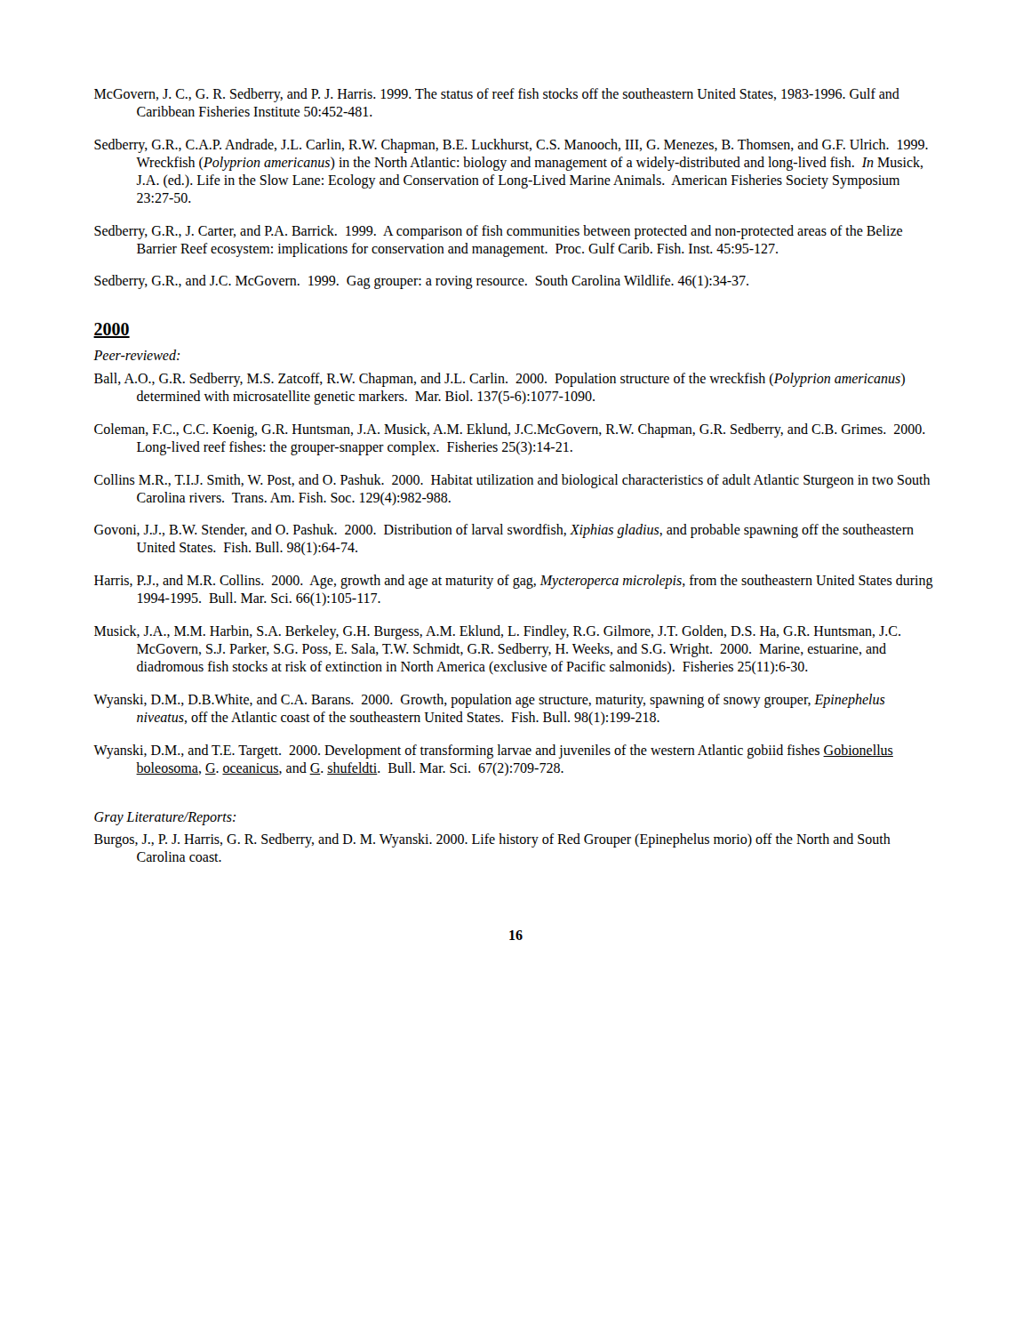McGovern, J. C., G. R. Sedberry, and P. J. Harris. 1999. The status of reef fish stocks off the southeastern United States, 1983-1996. Gulf and Caribbean Fisheries Institute 50:452-481.
Sedberry, G.R., C.A.P. Andrade, J.L. Carlin, R.W. Chapman, B.E. Luckhurst, C.S. Manooch, III, G. Menezes, B. Thomsen, and G.F. Ulrich. 1999. Wreckfish (Polyprion americanus) in the North Atlantic: biology and management of a widely-distributed and long-lived fish. In Musick, J.A. (ed.). Life in the Slow Lane: Ecology and Conservation of Long-Lived Marine Animals. American Fisheries Society Symposium 23:27-50.
Sedberry, G.R., J. Carter, and P.A. Barrick. 1999. A comparison of fish communities between protected and non-protected areas of the Belize Barrier Reef ecosystem: implications for conservation and management. Proc. Gulf Carib. Fish. Inst. 45:95-127.
Sedberry, G.R., and J.C. McGovern. 1999. Gag grouper: a roving resource. South Carolina Wildlife. 46(1):34-37.
2000
Peer-reviewed:
Ball, A.O., G.R. Sedberry, M.S. Zatcoff, R.W. Chapman, and J.L. Carlin. 2000. Population structure of the wreckfish (Polyprion americanus) determined with microsatellite genetic markers. Mar. Biol. 137(5-6):1077-1090.
Coleman, F.C., C.C. Koenig, G.R. Huntsman, J.A. Musick, A.M. Eklund, J.C.McGovern, R.W. Chapman, G.R. Sedberry, and C.B. Grimes. 2000. Long-lived reef fishes: the grouper-snapper complex. Fisheries 25(3):14-21.
Collins M.R., T.I.J. Smith, W. Post, and O. Pashuk. 2000. Habitat utilization and biological characteristics of adult Atlantic Sturgeon in two South Carolina rivers. Trans. Am. Fish. Soc. 129(4):982-988.
Govoni, J.J., B.W. Stender, and O. Pashuk. 2000. Distribution of larval swordfish, Xiphias gladius, and probable spawning off the southeastern United States. Fish. Bull. 98(1):64-74.
Harris, P.J., and M.R. Collins. 2000. Age, growth and age at maturity of gag, Mycteroperca microlepis, from the southeastern United States during 1994-1995. Bull. Mar. Sci. 66(1):105-117.
Musick, J.A., M.M. Harbin, S.A. Berkeley, G.H. Burgess, A.M. Eklund, L. Findley, R.G. Gilmore, J.T. Golden, D.S. Ha, G.R. Huntsman, J.C. McGovern, S.J. Parker, S.G. Poss, E. Sala, T.W. Schmidt, G.R. Sedberry, H. Weeks, and S.G. Wright. 2000. Marine, estuarine, and diadromous fish stocks at risk of extinction in North America (exclusive of Pacific salmonids). Fisheries 25(11):6-30.
Wyanski, D.M., D.B.White, and C.A. Barans. 2000. Growth, population age structure, maturity, spawning of snowy grouper, Epinephelus niveatus, off the Atlantic coast of the southeastern United States. Fish. Bull. 98(1):199-218.
Wyanski, D.M., and T.E. Targett. 2000. Development of transforming larvae and juveniles of the western Atlantic gobiid fishes Gobionellus boleosoma, G. oceanicus, and G. shufeldti. Bull. Mar. Sci. 67(2):709-728.
Gray Literature/Reports:
Burgos, J., P. J. Harris, G. R. Sedberry, and D. M. Wyanski. 2000. Life history of Red Grouper (Epinephelus morio) off the North and South Carolina coast.
16